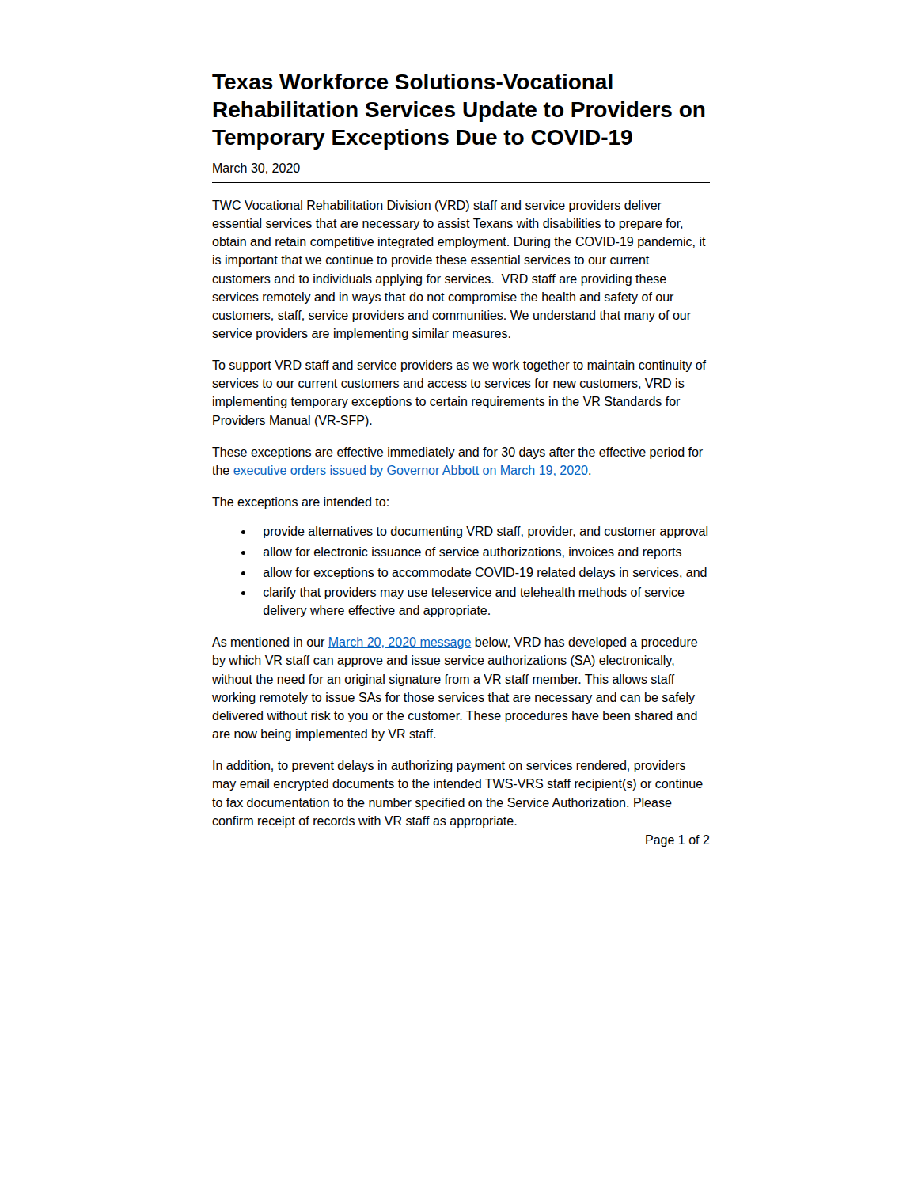Texas Workforce Solutions-Vocational Rehabilitation Services Update to Providers on Temporary Exceptions Due to COVID-19
March 30, 2020
TWC Vocational Rehabilitation Division (VRD) staff and service providers deliver essential services that are necessary to assist Texans with disabilities to prepare for, obtain and retain competitive integrated employment. During the COVID-19 pandemic, it is important that we continue to provide these essential services to our current customers and to individuals applying for services. VRD staff are providing these services remotely and in ways that do not compromise the health and safety of our customers, staff, service providers and communities. We understand that many of our service providers are implementing similar measures.
To support VRD staff and service providers as we work together to maintain continuity of services to our current customers and access to services for new customers, VRD is implementing temporary exceptions to certain requirements in the VR Standards for Providers Manual (VR-SFP).
These exceptions are effective immediately and for 30 days after the effective period for the executive orders issued by Governor Abbott on March 19, 2020.
The exceptions are intended to:
provide alternatives to documenting VRD staff, provider, and customer approval
allow for electronic issuance of service authorizations, invoices and reports
allow for exceptions to accommodate COVID-19 related delays in services, and
clarify that providers may use teleservice and telehealth methods of service delivery where effective and appropriate.
As mentioned in our March 20, 2020 message below, VRD has developed a procedure by which VR staff can approve and issue service authorizations (SA) electronically, without the need for an original signature from a VR staff member. This allows staff working remotely to issue SAs for those services that are necessary and can be safely delivered without risk to you or the customer. These procedures have been shared and are now being implemented by VR staff.
In addition, to prevent delays in authorizing payment on services rendered, providers may email encrypted documents to the intended TWS-VRS staff recipient(s) or continue to fax documentation to the number specified on the Service Authorization. Please confirm receipt of records with VR staff as appropriate.
Page 1 of 2